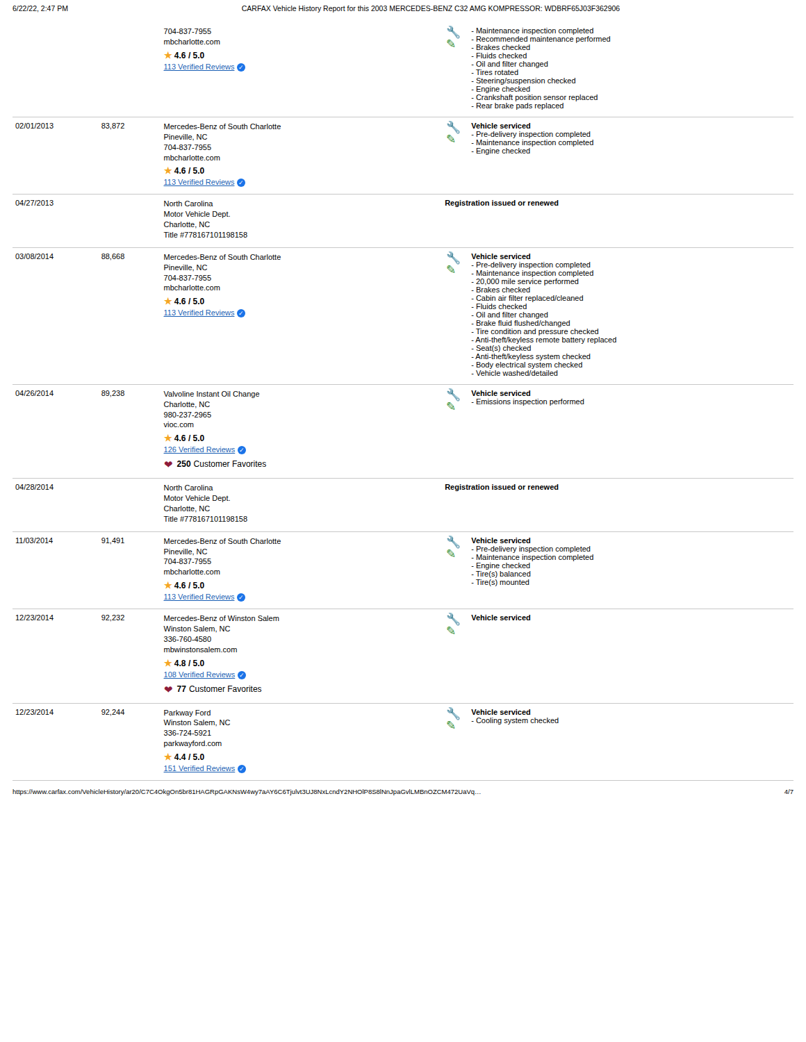6/22/22, 2:47 PM
CARFAX Vehicle History Report for this 2003 MERCEDES-BENZ C32 AMG KOMPRESSOR: WDBRF65J03F362906
| | | 704-837-7955 mbcharlotte.com ★ 4.6 / 5.0 113 Verified Reviews ✓ | 🔧 ✎ Maintenance inspection completed Recommended maintenance performed Brakes checked Fluids checked Oil and filter changed Tires rotated Steering/suspension checked Engine checked Crankshaft position sensor replaced Rear brake pads replaced |
| 02/01/2013 | 83,872 | Mercedes-Benz of South Charlotte Pineville, NC 704-837-7955 mbcharlotte.com ★ 4.6 / 5.0 113 Verified Reviews ✓ | 🔧 ✎ Vehicle serviced Pre-delivery inspection completed Maintenance inspection completed Engine checked |
| 04/27/2013 | | North Carolina Motor Vehicle Dept. Charlotte, NC Title #778167101198158 | Registration issued or renewed |
| 03/08/2014 | 88,668 | Mercedes-Benz of South Charlotte Pineville, NC 704-837-7955 mbcharlotte.com ★ 4.6 / 5.0 113 Verified Reviews ✓ | 🔧 ✎ Vehicle serviced Pre-delivery inspection completed Maintenance inspection completed 20,000 mile service performed Brakes checked Cabin air filter replaced/cleaned Fluids checked Oil and filter changed Brake fluid flushed/changed Tire condition and pressure checked Anti-theft/keyless remote battery replaced Seat(s) checked Anti-theft/keyless system checked Body electrical system checked Vehicle washed/detailed |
| 04/26/2014 | 89,238 | Valvoline Instant Oil Change Charlotte, NC 980-237-2965 vioc.com ★ 4.6 / 5.0 126 Verified Reviews ✓ ❤ 250 Customer Favorites | 🔧 ✎ Vehicle serviced Emissions inspection performed |
| 04/28/2014 | | North Carolina Motor Vehicle Dept. Charlotte, NC Title #778167101198158 | Registration issued or renewed |
| 11/03/2014 | 91,491 | Mercedes-Benz of South Charlotte Pineville, NC 704-837-7955 mbcharlotte.com ★ 4.6 / 5.0 113 Verified Reviews ✓ | 🔧 ✎ Vehicle serviced Pre-delivery inspection completed Maintenance inspection completed Engine checked Tire(s) balanced Tire(s) mounted |
| 12/23/2014 | 92,232 | Mercedes-Benz of Winston Salem Winston Salem, NC 336-760-4580 mbwinstonsalem.com ★ 4.8 / 5.0 108 Verified Reviews ✓ ❤ 77 Customer Favorites | 🔧 ✎ Vehicle serviced |
| 12/23/2014 | 92,244 | Parkway Ford Winston Salem, NC 336-724-5921 parkwayford.com ★ 4.4 / 5.0 151 Verified Reviews ✓ | 🔧 ✎ Vehicle serviced Cooling system checked |
https://www.carfax.com/VehicleHistory/ar20/C7C4OkgOn5br81HAGRpGAKNsW4wy7aAY6C6Tjulvt3UJ8NxLcndY2NHOlP8S8lNnJpaGvlLMBnOZCM472UaVq…
4/7